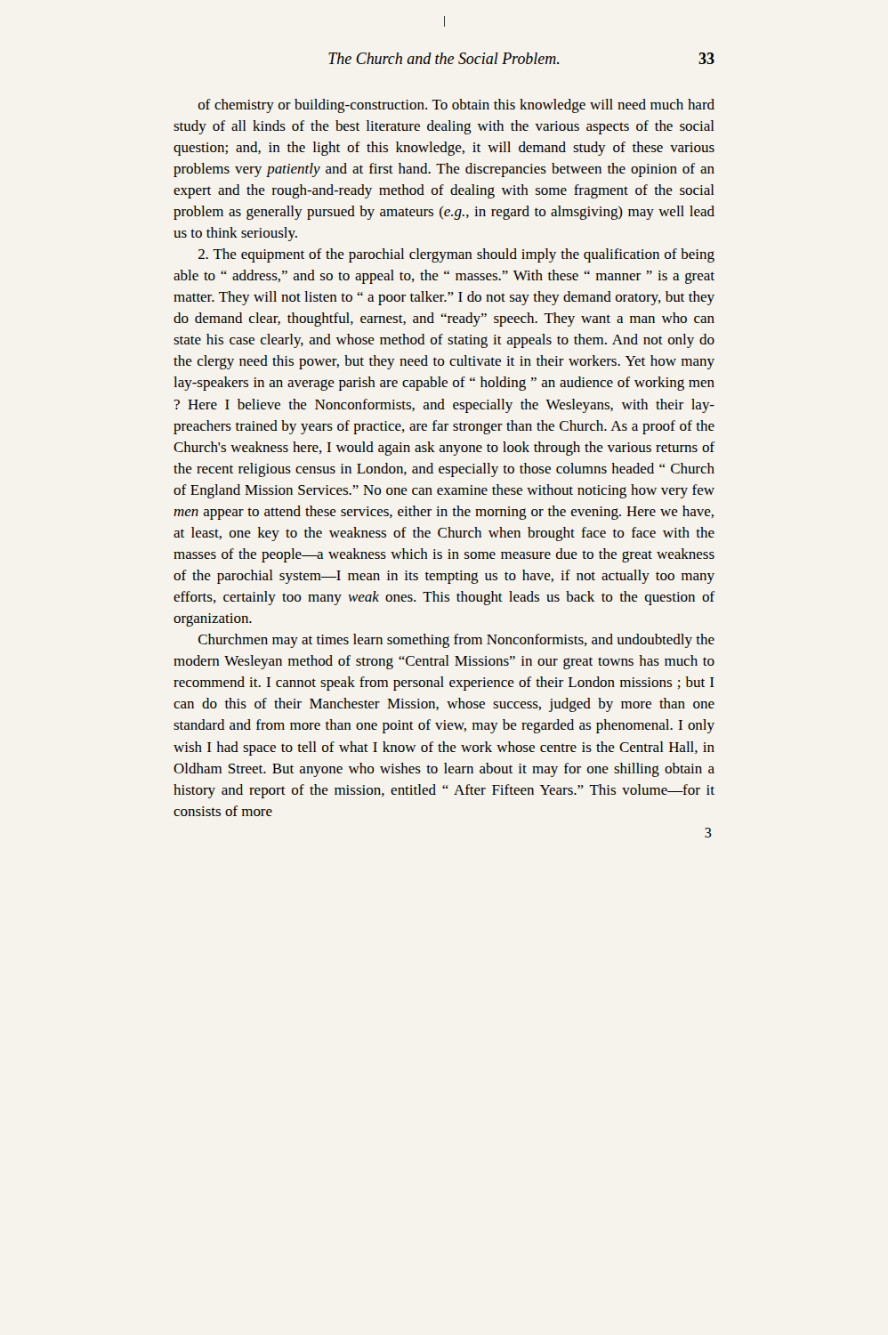The Church and the Social Problem. 33
of chemistry or building-construction. To obtain this knowledge will need much hard study of all kinds of the best literature dealing with the various aspects of the social question; and, in the light of this knowledge, it will demand study of these various problems very patiently and at first hand. The discrepancies between the opinion of an expert and the rough-and-ready method of dealing with some fragment of the social problem as generally pursued by amateurs (e.g., in regard to almsgiving) may well lead us to think seriously.
2. The equipment of the parochial clergyman should imply the qualification of being able to “ address,” and so to appeal to, the “ masses.” With these “ manner ” is a great matter. They will not listen to “ a poor talker.” I do not say they demand oratory, but they do demand clear, thoughtful, earnest, and “ready” speech. They want a man who can state his case clearly, and whose method of stating it appeals to them. And not only do the clergy need this power, but they need to cultivate it in their workers. Yet how many lay-speakers in an average parish are capable of “ holding ” an audience of working men ? Here I believe the Nonconformists, and especially the Wesleyans, with their lay-preachers trained by years of practice, are far stronger than the Church. As a proof of the Church's weakness here, I would again ask anyone to look through the various returns of the recent religious census in London, and especially to those columns headed “ Church of England Mission Services.” No one can examine these without noticing how very few men appear to attend these services, either in the morning or the evening. Here we have, at least, one key to the weakness of the Church when brought face to face with the masses of the people—a weakness which is in some measure due to the great weakness of the parochial system—I mean in its tempting us to have, if not actually too many efforts, certainly too many weak ones. This thought leads us back to the question of organization.
Churchmen may at times learn something from Nonconformists, and undoubtedly the modern Wesleyan method of strong “Central Missions” in our great towns has much to recommend it. I cannot speak from personal experience of their London missions ; but I can do this of their Manchester Mission, whose success, judged by more than one standard and from more than one point of view, may be regarded as phenomenal. I only wish I had space to tell of what I know of the work whose centre is the Central Hall, in Oldham Street. But anyone who wishes to learn about it may for one shilling obtain a history and report of the mission, entitled “ After Fifteen Years.” This volume—for it consists of more
3